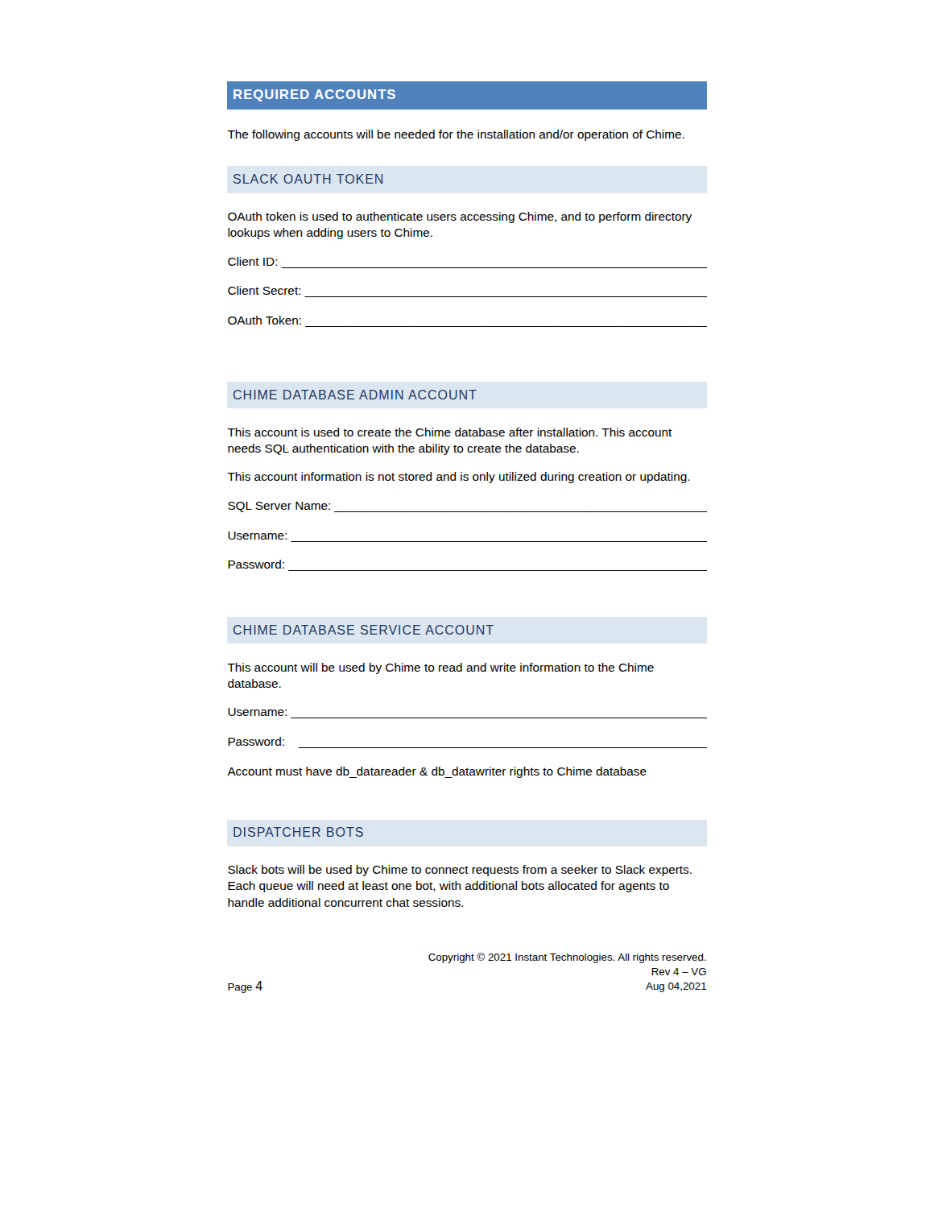Required Accounts
The following accounts will be needed for the installation and/or operation of Chime.
Slack OAuth Token
OAuth token is used to authenticate users accessing Chime, and to perform directory lookups when adding users to Chime.
Client ID: ______________________________________________________________
Client Secret: ___________________________________________________________
OAuth Token: ___________________________________________________________
Chime Database Admin Account
This account is used to create the Chime database after installation. This account needs SQL authentication with the ability to create the database.
This account information is not stored and is only utilized during creation or updating.
SQL Server Name: _______________________________________________________
Username: ______________________________________________________________
Password: ______________________________________________________________
Chime Database Service Account
This account will be used by Chime to read and write information to the Chime database.
Username: ______________________________________________________________
Password: _______________________________________________________________
Account must have db_datareader & db_datawriter rights to Chime database
Dispatcher Bots
Slack bots will be used by Chime to connect requests from a seeker to Slack experts. Each queue will need at least one bot, with additional bots allocated for agents to handle additional concurrent chat sessions.
Page 4
Copyright © 2021 Instant Technologies. All rights reserved.
Rev 4 – VG
Aug 04,2021